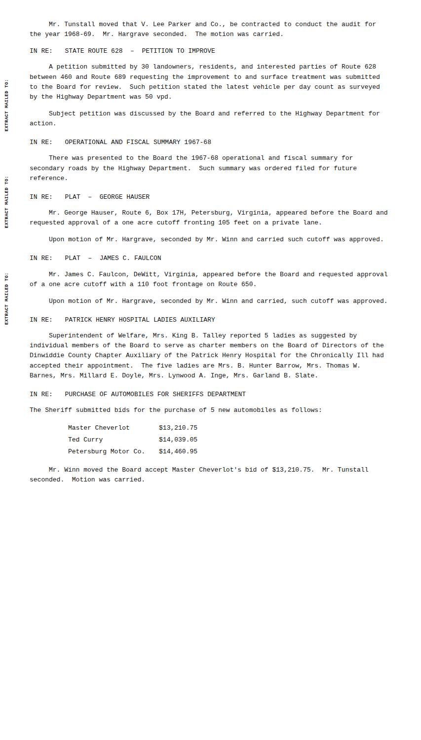EXTRACT MAILED TO:
EXTRACT MAILED TO:
EXTRACT MAILED TO:
Mr. Tunstall moved that V. Lee Parker and Co., be contracted to conduct the audit for the year 1968-69. Mr. Hargrave seconded. The motion was carried.
IN RE: STATE ROUTE 628 – PETITION TO IMPROVE
A petition submitted by 30 landowners, residents, and interested parties of Route 628 between 460 and Route 689 requesting the improvement to and surface treatment was submitted to the Board for review. Such petition stated the latest vehicle per day count as surveyed by the Highway Department was 50 vpd.
Subject petition was discussed by the Board and referred to the Highway Department for action.
IN RE: OPERATIONAL AND FISCAL SUMMARY 1967-68
There was presented to the Board the 1967-68 operational and fiscal summary for secondary roads by the Highway Department. Such summary was ordered filed for future reference.
IN RE: PLAT – GEORGE HAUSER
Mr. George Hauser, Route 6, Box 17H, Petersburg, Virginia, appeared before the Board and requested approval of a one acre cutoff fronting 105 feet on a private lane.
Upon motion of Mr. Hargrave, seconded by Mr. Winn and carried such cutoff was approved.
IN RE: PLAT – JAMES C. FAULCON
Mr. James C. Faulcon, DeWitt, Virginia, appeared before the Board and requested approval of a one acre cutoff with a 110 foot frontage on Route 650.
Upon motion of Mr. Hargrave, seconded by Mr. Winn and carried, such cutoff was approved.
IN RE: PATRICK HENRY HOSPITAL LADIES AUXILIARY
Superintendent of Welfare, Mrs. King B. Talley reported 5 ladies as suggested by individual members of the Board to serve as charter members on the Board of Directors of the Dinwiddie County Chapter Auxiliary of the Patrick Henry Hospital for the Chronically Ill had accepted their appointment. The five ladies are Mrs. B. Hunter Barrow, Mrs. Thomas W. Barnes, Mrs. Millard E. Doyle, Mrs. Lynwood A. Inge, Mrs. Garland B. Slate.
IN RE: PURCHASE OF AUTOMOBILES FOR SHERIFFS DEPARTMENT
The Sheriff submitted bids for the purchase of 5 new automobiles as follows:
| Master Cheverlot | $13,210.75 |
| Ted Curry | $14,039.05 |
| Petersburg Motor Co. | $14,460.95 |
Mr. Winn moved the Board accept Master Cheverlot's bid of $13,210.75. Mr. Tunstall seconded. Motion was carried.